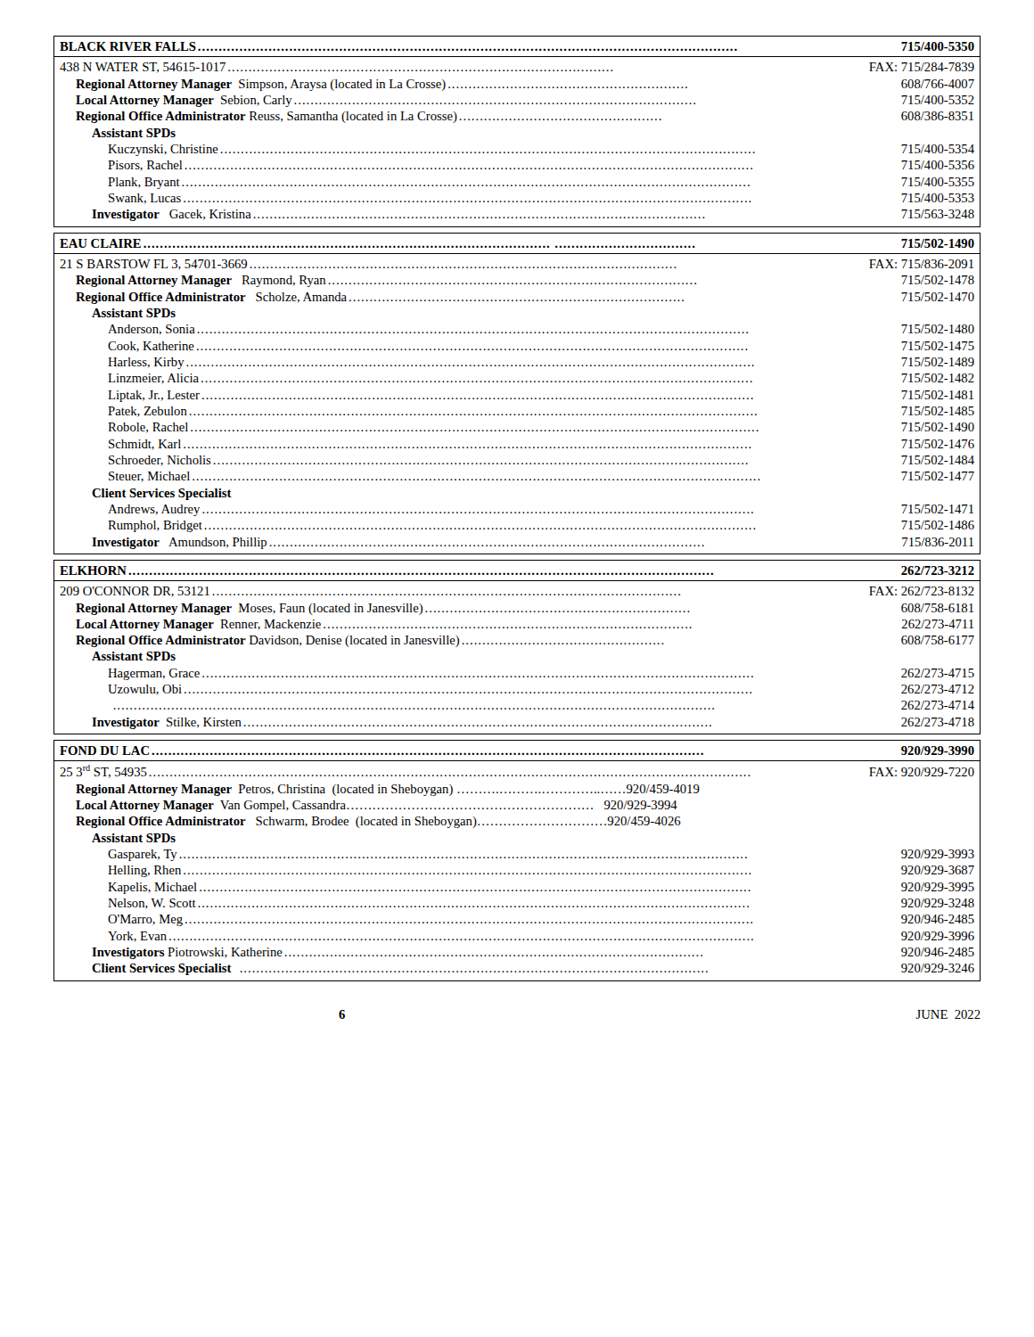BLACK RIVER FALLS .................................................................................................................................. 715/400-5350
438 N WATER ST, 54615-1017 ............................................................................................. FAX: 715/284-7839
Regional Attorney Manager Simpson, Araysa (located in La Crosse) .......................................................... 608/766-4007
Local Attorney Manager Sebion, Carly ................................................................................................. 715/400-5352
Regional Office Administrator Reuss, Samantha (located in La Crosse) ................................................. 608/386-8351
Assistant SPDs
Kuczynski, Christine ................................................................................................................................. 715/400-5354
Pisors, Rachel ......................................................................................................................................... 715/400-5356
Plank, Bryant ......................................................................................................................................... 715/400-5355
Swank, Lucas ......................................................................................................................................... 715/400-5353
Investigator Gacek, Kristina ............................................................................................................. 715/563-3248
EAU CLAIRE .................................................................................................. .................................. 715/502-1490
21 S BARSTOW FL 3, 54701-3669 ....................................................................................................... FAX: 715/836-2091
Regional Attorney Manager Raymond, Ryan ......................................................................................... 715/502-1478
Regional Office Administrator Scholze, Amanda ................................................................................. 715/502-1470
Assistant SPDs
Anderson, Sonia ..................................................................................................................................... 715/502-1480
Cook, Katherine ..................................................................................................................................... 715/502-1475
Harless, Kirby ......................................................................................................................................... 715/502-1489
Linzmeier, Alicia ..................................................................................................................................... 715/502-1482
Liptak, Jr., Lester ..................................................................................................................................... 715/502-1481
Patek, Zebulon ......................................................................................................................................... 715/502-1485
Robole, Rachel ......................................................................................................................................... 715/502-1490
Schmidt, Karl ......................................................................................................................................... 715/502-1476
Schroeder, Nicholis ................................................................................................................................. 715/502-1484
Steuer, Michael ......................................................................................................................................... 715/502-1477
Client Services Specialist
Andrews, Audrey ..................................................................................................................................... 715/502-1471
Rumphol, Bridget ..................................................................................................................................... 715/502-1486
Investigator Amundson, Phillip ......................................................................................................... 715/836-2011
ELKHORN ............................................................................................................................................. 262/723-3212
209 O'CONNOR DR, 53121 ................................................................................................................. FAX: 262/723-8132
Regional Attorney Manager Moses, Faun (located in Janesville) ................................................................ 608/758-6181
Local Attorney Manager Renner, Mackenzie ......................................................................................... 262/273-4711
Regional Office Administrator Davidson, Denise (located in Janesville) ................................................. 608/758-6177
Assistant SPDs
Hagerman, Grace ..................................................................................................................................... 262/273-4715
Uzowulu, Obi ......................................................................................................................................... 262/273-4712
................................................................................................................................................. 262/273-4714
Investigator Stilke, Kirsten ................................................................................................................. 262/273-4718
FOND DU LAC ..................................................................................................................................... 920/929-3990
25 3rd ST, 54935 ................................................................................................................................................. FAX: 920/929-7220
Regional Attorney Manager Petros, Christina (located in Sheboygan) ……….……….…………..…… 920/459-4019
Local Attorney Manager Van Gompel, Cassandra………………………………………………… 920/929-3994
Regional Office Administrator Schwarm, Brodee (located in Sheboygan)………………………… 920/459-4026
Assistant SPDs
Gasparek, Ty ......................................................................................................................................... 920/929-3993
Helling, Rhen ......................................................................................................................................... 920/929-3687
Kapelis, Michael ..................................................................................................................................... 920/929-3995
Nelson, W. Scott ..................................................................................................................................... 920/929-3248
O'Marro, Meg ......................................................................................................................................... 920/946-2485
York, Evan ............................................................................................................................................. 920/929-3996
Investigators Piotrowski, Katherine ..................................................................................................... 920/946-2485
Client Services Specialist ................................................................................................................. 920/929-3246
6 JUNE 2022